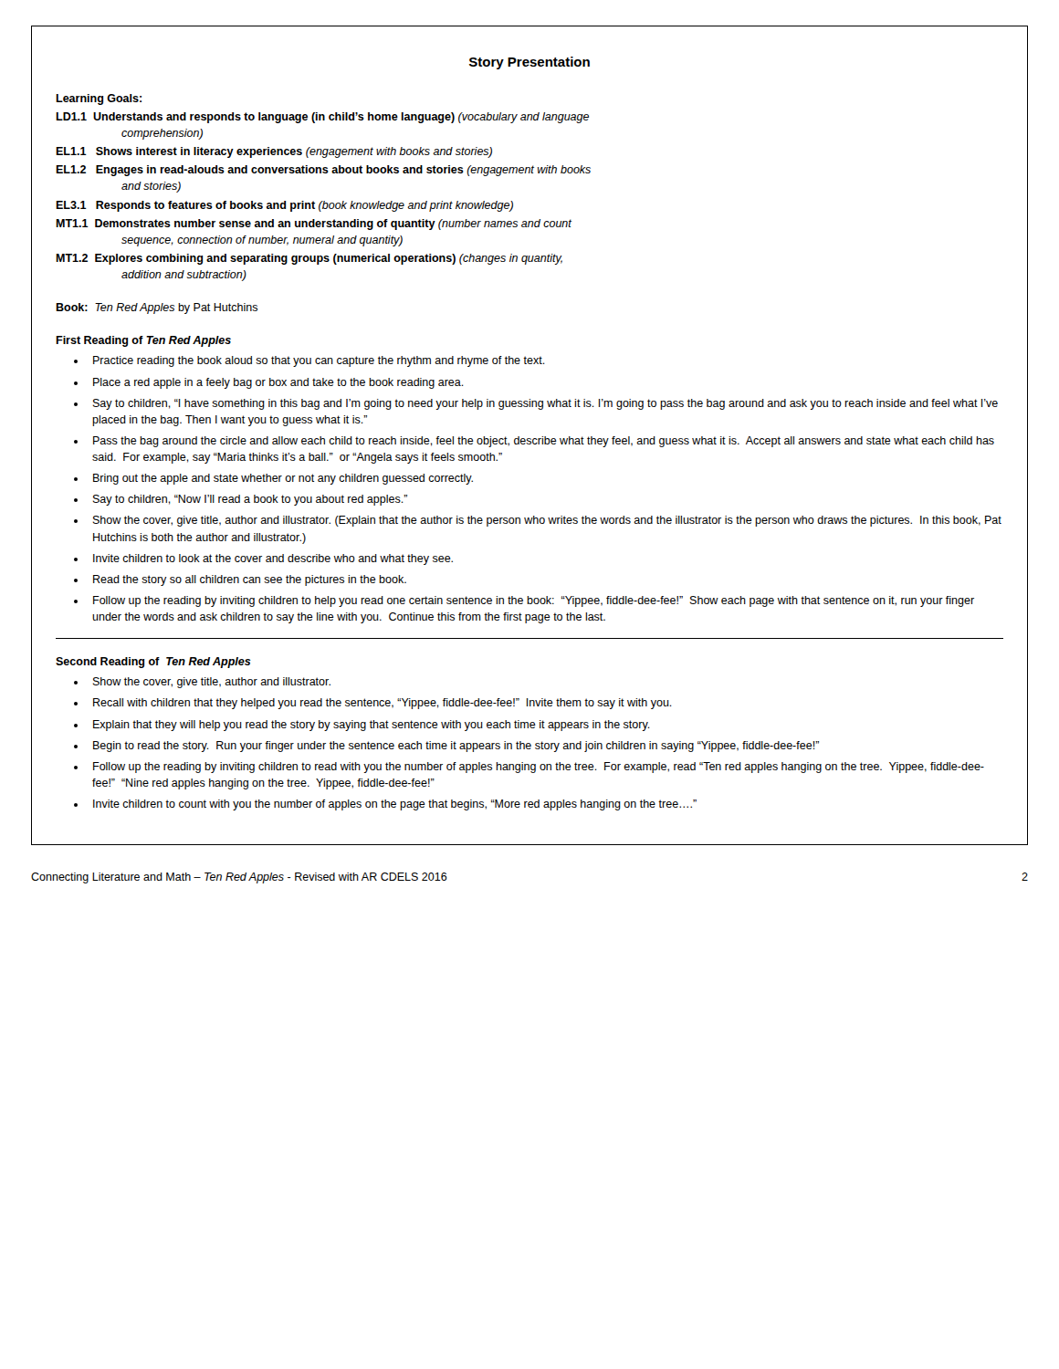Story Presentation
Learning Goals:
LD1.1 Understands and responds to language (in child’s home language) (vocabulary and language comprehension)
EL1.1 Shows interest in literacy experiences (engagement with books and stories)
EL1.2 Engages in read-alouds and conversations about books and stories (engagement with books and stories)
EL3.1 Responds to features of books and print (book knowledge and print knowledge)
MT1.1 Demonstrates number sense and an understanding of quantity (number names and count sequence, connection of number, numeral and quantity)
MT1.2 Explores combining and separating groups (numerical operations) (changes in quantity, addition and subtraction)
Book: Ten Red Apples by Pat Hutchins
First Reading of Ten Red Apples
Practice reading the book aloud so that you can capture the rhythm and rhyme of the text.
Place a red apple in a feely bag or box and take to the book reading area.
Say to children, “I have something in this bag and I’m going to need your help in guessing what it is. I’m going to pass the bag around and ask you to reach inside and feel what I’ve placed in the bag. Then I want you to guess what it is.”
Pass the bag around the circle and allow each child to reach inside, feel the object, describe what they feel, and guess what it is. Accept all answers and state what each child has said. For example, say “Maria thinks it’s a ball.” or “Angela says it feels smooth.”
Bring out the apple and state whether or not any children guessed correctly.
Say to children, “Now I’ll read a book to you about red apples.”
Show the cover, give title, author and illustrator. (Explain that the author is the person who writes the words and the illustrator is the person who draws the pictures. In this book, Pat Hutchins is both the author and illustrator.)
Invite children to look at the cover and describe who and what they see.
Read the story so all children can see the pictures in the book.
Follow up the reading by inviting children to help you read one certain sentence in the book: “Yippee, fiddle-dee-fee!” Show each page with that sentence on it, run your finger under the words and ask children to say the line with you. Continue this from the first page to the last.
Second Reading of Ten Red Apples
Show the cover, give title, author and illustrator.
Recall with children that they helped you read the sentence, “Yippee, fiddle-dee-fee!” Invite them to say it with you.
Explain that they will help you read the story by saying that sentence with you each time it appears in the story.
Begin to read the story. Run your finger under the sentence each time it appears in the story and join children in saying “Yippee, fiddle-dee-fee!”
Follow up the reading by inviting children to read with you the number of apples hanging on the tree. For example, read “Ten red apples hanging on the tree. Yippee, fiddle-dee-fee!” “Nine red apples hanging on the tree. Yippee, fiddle-dee-fee!”
Invite children to count with you the number of apples on the page that begins, “More red apples hanging on the tree….”
Connecting Literature and Math – Ten Red Apples - Revised with AR CDELS 2016 2